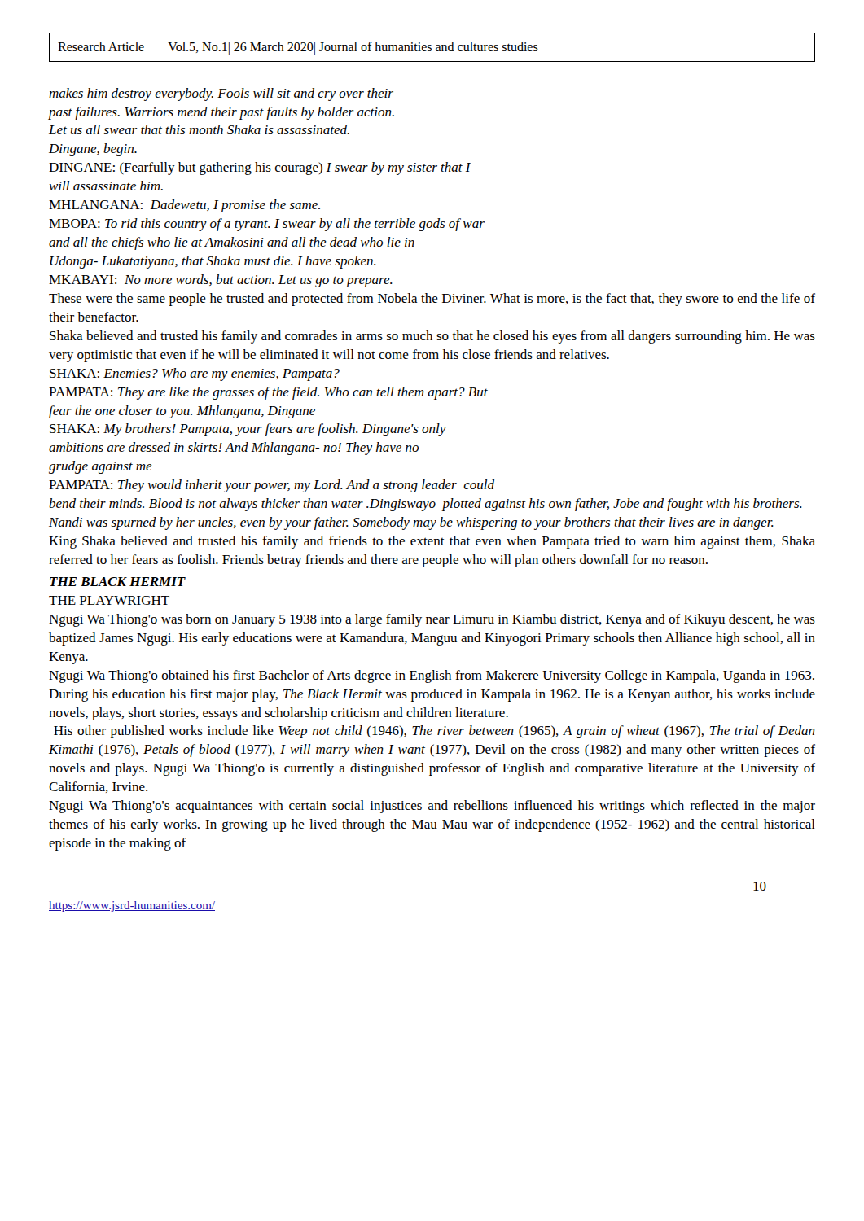Research Article Vol.5, No.1| 26 March 2020| Journal of humanities and cultures studies
makes him destroy everybody. Fools will sit and cry over their
past failures. Warriors mend their past faults by bolder action.
Let us all swear that this month Shaka is assassinated.
Dingane, begin.
DINGANE: (Fearfully but gathering his courage) I swear by my sister that I
will assassinate him.
MHLANGANA: Dadewetu, I promise the same.
MBOPA: To rid this country of a tyrant. I swear by all the terrible gods of war
and all the chiefs who lie at Amakosini and all the dead who lie in
Udonga- Lukatatiyana, that Shaka must die. I have spoken.
MKABAYI: No more words, but action. Let us go to prepare.
These were the same people he trusted and protected from Nobela the Diviner. What is more, is the fact that, they swore to end the life of their benefactor.
Shaka believed and trusted his family and comrades in arms so much so that he closed his eyes from all dangers surrounding him. He was very optimistic that even if he will be eliminated it will not come from his close friends and relatives.
SHAKA: Enemies? Who are my enemies, Pampata?
PAMPATA: They are like the grasses of the field. Who can tell them apart? But
fear the one closer to you. Mhlangana, Dingane
SHAKA: My brothers! Pampata, your fears are foolish. Dingane's only
ambitions are dressed in skirts! And Mhlangana- no! They have no
grudge against me
PAMPATA: They would inherit your power, my Lord. And a strong leader could
bend their minds. Blood is not always thicker than water .Dingiswayo plotted against his own father, Jobe and fought with his brothers. Nandi was spurned by her uncles, even by your father. Somebody may be whispering to your brothers that their lives are in danger.
King Shaka believed and trusted his family and friends to the extent that even when Pampata tried to warn him against them, Shaka referred to her fears as foolish. Friends betray friends and there are people who will plan others downfall for no reason.
THE BLACK HERMIT
THE PLAYWRIGHT
Ngugi Wa Thiong'o was born on January 5 1938 into a large family near Limuru in Kiambu district, Kenya and of Kikuyu descent, he was baptized James Ngugi. His early educations were at Kamandura, Manguu and Kinyogori Primary schools then Alliance high school, all in Kenya.
Ngugi Wa Thiong'o obtained his first Bachelor of Arts degree in English from Makerere University College in Kampala, Uganda in 1963. During his education his first major play, The Black Hermit was produced in Kampala in 1962. He is a Kenyan author, his works include novels, plays, short stories, essays and scholarship criticism and children literature.
His other published works include like Weep not child (1946), The river between (1965), A grain of wheat (1967), The trial of Dedan Kimathi (1976), Petals of blood (1977), I will marry when I want (1977), Devil on the cross (1982) and many other written pieces of novels and plays. Ngugi Wa Thiong'o is currently a distinguished professor of English and comparative literature at the University of California, Irvine.
Ngugi Wa Thiong'o's acquaintances with certain social injustices and rebellions influenced his writings which reflected in the major themes of his early works. In growing up he lived through the Mau Mau war of independence (1952- 1962) and the central historical episode in the making of
10
https://www.jsrd-humanities.com/